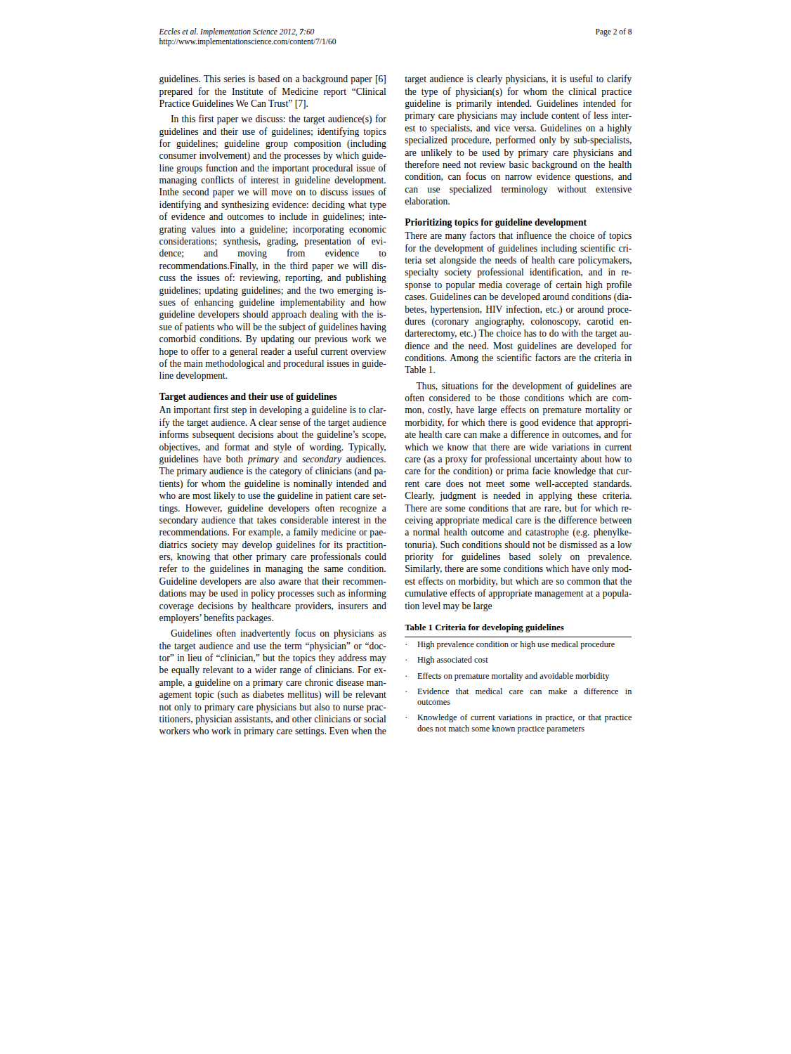Eccles et al. Implementation Science 2012, 7:60
http://www.implementationscience.com/content/7/1/60
Page 2 of 8
guidelines. This series is based on a background paper [6] prepared for the Institute of Medicine report “Clinical Practice Guidelines We Can Trust” [7].
In this first paper we discuss: the target audience(s) for guidelines and their use of guidelines; identifying topics for guidelines; guideline group composition (including consumer involvement) and the processes by which guideline groups function and the important procedural issue of managing conflicts of interest in guideline development. Inthe second paper we will move on to discuss issues of identifying and synthesizing evidence: deciding what type of evidence and outcomes to include in guidelines; integrating values into a guideline; incorporating economic considerations; synthesis, grading, presentation of evidence; and moving from evidence to recommendations.Finally, in the third paper we will discuss the issues of: reviewing, reporting, and publishing guidelines; updating guidelines; and the two emerging issues of enhancing guideline implementability and how guideline developers should approach dealing with the issue of patients who will be the subject of guidelines having comorbid conditions. By updating our previous work we hope to offer to a general reader a useful current overview of the main methodological and procedural issues in guideline development.
Target audiences and their use of guidelines
An important first step in developing a guideline is to clarify the target audience. A clear sense of the target audience informs subsequent decisions about the guideline’s scope, objectives, and format and style of wording. Typically, guidelines have both primary and secondary audiences. The primary audience is the category of clinicians (and patients) for whom the guideline is nominally intended and who are most likely to use the guideline in patient care settings. However, guideline developers often recognize a secondary audience that takes considerable interest in the recommendations. For example, a family medicine or paediatrics society may develop guidelines for its practitioners, knowing that other primary care professionals could refer to the guidelines in managing the same condition. Guideline developers are also aware that their recommendations may be used in policy processes such as informing coverage decisions by healthcare providers, insurers and employers’ benefits packages.
Guidelines often inadvertently focus on physicians as the target audience and use the term “physician” or “doctor” in lieu of “clinician,” but the topics they address may be equally relevant to a wider range of clinicians. For example, a guideline on a primary care chronic disease management topic (such as diabetes mellitus) will be relevant not only to primary care physicians but also to nurse practitioners, physician assistants, and other clinicians or social workers who work in primary care settings. Even when the target audience is clearly physicians, it is useful to clarify the type of physician(s) for whom the clinical practice guideline is primarily intended. Guidelines intended for primary care physicians may include content of less interest to specialists, and vice versa. Guidelines on a highly specialized procedure, performed only by sub-specialists, are unlikely to be used by primary care physicians and therefore need not review basic background on the health condition, can focus on narrow evidence questions, and can use specialized terminology without extensive elaboration.
Prioritizing topics for guideline development
There are many factors that influence the choice of topics for the development of guidelines including scientific criteria set alongside the needs of health care policymakers, specialty society professional identification, and in response to popular media coverage of certain high profile cases. Guidelines can be developed around conditions (diabetes, hypertension, HIV infection, etc.) or around procedures (coronary angiography, colonoscopy, carotid endarterectomy, etc.) The choice has to do with the target audience and the need. Most guidelines are developed for conditions. Among the scientific factors are the criteria in Table 1.
Thus, situations for the development of guidelines are often considered to be those conditions which are common, costly, have large effects on premature mortality or morbidity, for which there is good evidence that appropriate health care can make a difference in outcomes, and for which we know that there are wide variations in current care (as a proxy for professional uncertainty about how to care for the condition) or prima facie knowledge that current care does not meet some well-accepted standards. Clearly, judgment is needed in applying these criteria. There are some conditions that are rare, but for which receiving appropriate medical care is the difference between a normal health outcome and catastrophe (e.g. phenylketonuria). Such conditions should not be dismissed as a low priority for guidelines based solely on prevalence. Similarly, there are some conditions which have only modest effects on morbidity, but which are so common that the cumulative effects of appropriate management at a population level may be large
Table 1 Criteria for developing guidelines
| · | High prevalence condition or high use medical procedure |
| · | High associated cost |
| · | Effects on premature mortality and avoidable morbidity |
| · | Evidence that medical care can make a difference in outcomes |
| · | Knowledge of current variations in practice, or that practice does not match some known practice parameters |